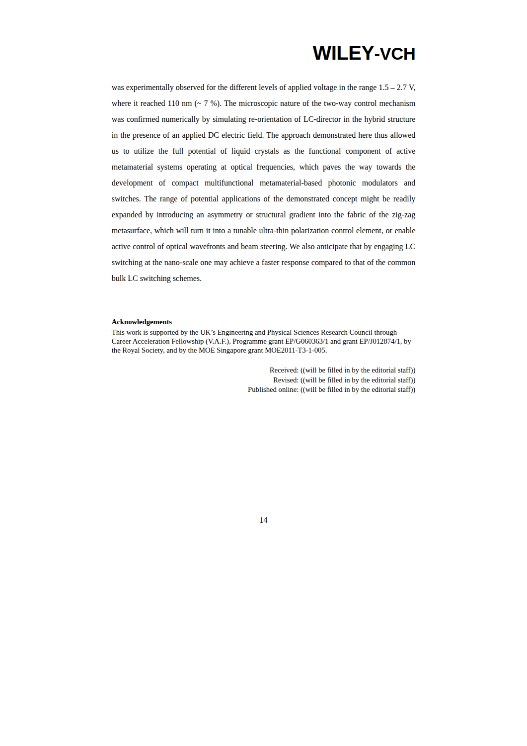WILEY-VCH
was experimentally observed for the different levels of applied voltage in the range 1.5 – 2.7 V, where it reached 110 nm (~ 7 %). The microscopic nature of the two-way control mechanism was confirmed numerically by simulating re-orientation of LC-director in the hybrid structure in the presence of an applied DC electric field. The approach demonstrated here thus allowed us to utilize the full potential of liquid crystals as the functional component of active metamaterial systems operating at optical frequencies, which paves the way towards the development of compact multifunctional metamaterial-based photonic modulators and switches. The range of potential applications of the demonstrated concept might be readily expanded by introducing an asymmetry or structural gradient into the fabric of the zig-zag metasurface, which will turn it into a tunable ultra-thin polarization control element, or enable active control of optical wavefronts and beam steering. We also anticipate that by engaging LC switching at the nano-scale one may achieve a faster response compared to that of the common bulk LC switching schemes.
Acknowledgements
This work is supported by the UK’s Engineering and Physical Sciences Research Council through Career Acceleration Fellowship (V.A.F.), Programme grant EP/G060363/1 and grant EP/J012874/1, by the Royal Society, and by the MOE Singapore grant MOE2011-T3-1-005.
Received: ((will be filled in by the editorial staff))
Revised: ((will be filled in by the editorial staff))
Published online: ((will be filled in by the editorial staff))
14